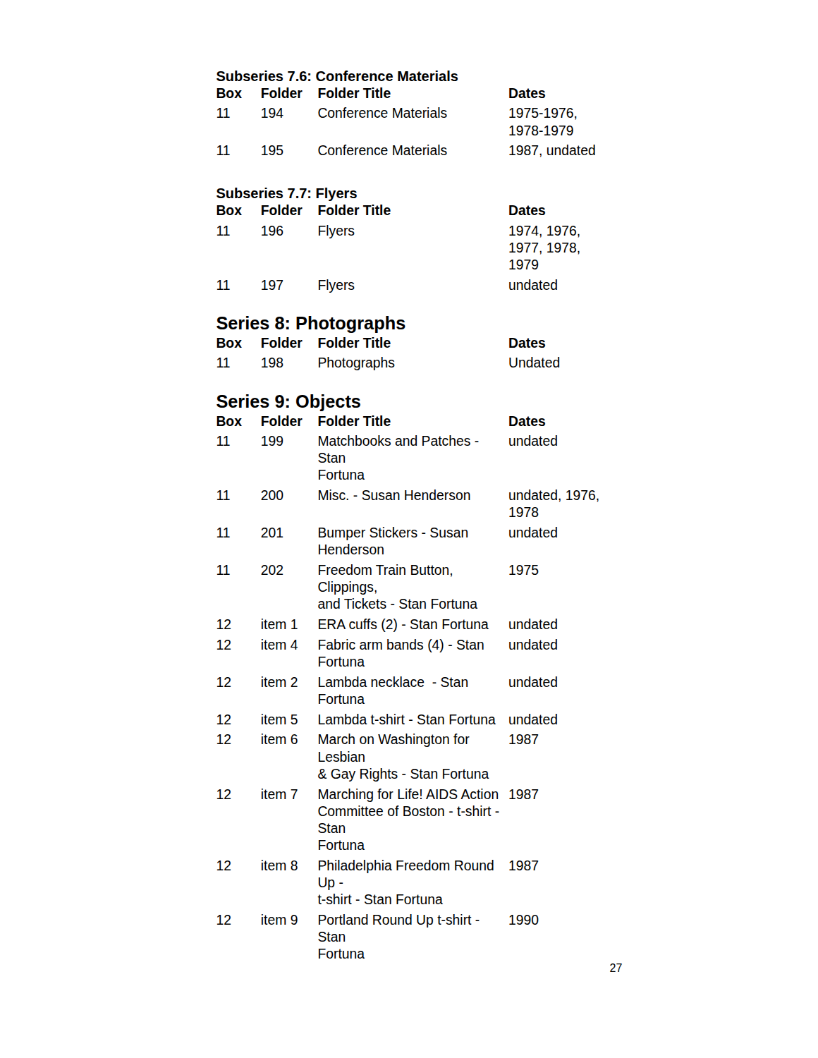Subseries 7.6: Conference Materials
| Box | Folder | Folder Title | Dates |
| --- | --- | --- | --- |
| 11 | 194 | Conference Materials | 1975-1976, 1978-1979 |
| 11 | 195 | Conference Materials | 1987, undated |
Subseries 7.7: Flyers
| Box | Folder | Folder Title | Dates |
| --- | --- | --- | --- |
| 11 | 196 | Flyers | 1974, 1976, 1977, 1978, 1979 |
| 11 | 197 | Flyers | undated |
Series 8: Photographs
| Box | Folder | Folder Title | Dates |
| --- | --- | --- | --- |
| 11 | 198 | Photographs | Undated |
Series 9: Objects
| Box | Folder | Folder Title | Dates |
| --- | --- | --- | --- |
| 11 | 199 | Matchbooks and Patches - Stan Fortuna | undated |
| 11 | 200 | Misc. - Susan Henderson | undated, 1976, 1978 |
| 11 | 201 | Bumper Stickers - Susan Henderson | undated |
| 11 | 202 | Freedom Train Button, Clippings, and Tickets - Stan Fortuna | 1975 |
| 12 | item 1 | ERA cuffs (2) - Stan Fortuna | undated |
| 12 | item 4 | Fabric arm bands (4) - Stan Fortuna | undated |
| 12 | item 2 | Lambda necklace - Stan Fortuna | undated |
| 12 | item 5 | Lambda t-shirt - Stan Fortuna | undated |
| 12 | item 6 | March on Washington for Lesbian & Gay Rights - Stan Fortuna | 1987 |
| 12 | item 7 | Marching for Life! AIDS Action Committee of Boston - t-shirt - Stan Fortuna | 1987 |
| 12 | item 8 | Philadelphia Freedom Round Up - t-shirt - Stan Fortuna | 1987 |
| 12 | item 9 | Portland Round Up t-shirt - Stan Fortuna | 1990 |
27